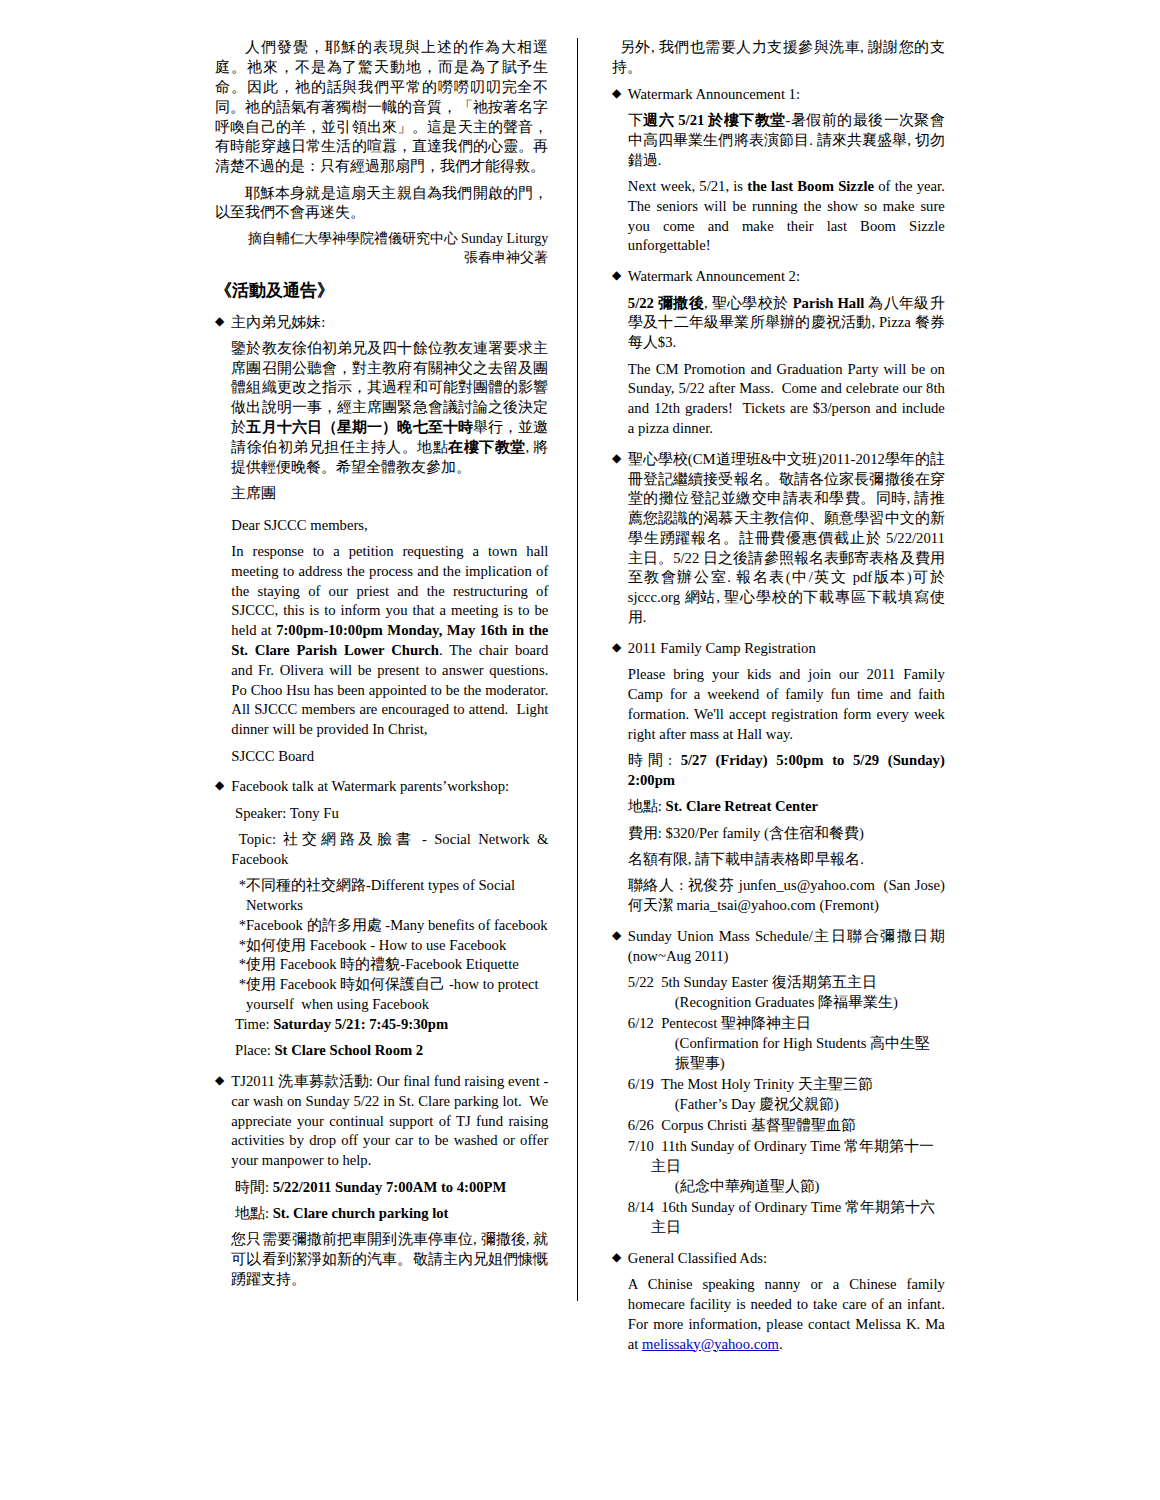人們發覺，耶穌的表現與上述的作為大相逕庭。祂來，不是為了驚天動地，而是為了賦予生命。因此，祂的話與我們平常的嘮嘮叨叨完全不同。祂的語氣有著獨樹一幟的音質，「祂按著名字呼喚自己的羊，並引領出來」。這是天主的聲音，有時能穿越日常生活的喧囂，直達我們的心靈。再清楚不過的是：只有經過那扇門，我們才能得救。
耶穌本身就是這扇天主親自為我們開啟的門，以至我們不會再迷失。
摘自輔仁大學神學院禮儀研究中心 Sunday Liturgy
張春申神父著
《活動及通告》
主內弟兄姊妹:
鑒於教友徐伯初弟兄及四十餘位教友連署要求主席團召開公聽會，對主教府有關神父之去留及團體組織更改之指示，其過程和可能對團體的影響做出說明一事，經主席團緊急會議討論之後決定於五月十六日（星期一）晚七至十時舉行，並邀請徐伯初弟兄担任主持人。地點在樓下教堂, 將提供輕便晚餐。希望全體教友參加。
主席團
Dear SJCCC members,
In response to a petition requesting a town hall meeting to address the process and the implication of the staying of our priest and the restructuring of SJCCC, this is to inform you that a meeting is to be held at 7:00pm-10:00pm Monday, May 16th in the St. Clare Parish Lower Church. The chair board and Fr. Olivera will be present to answer questions. Po Choo Hsu has been appointed to be the moderator. All SJCCC members are encouraged to attend. Light dinner will be provided In Christ,
SJCCC Board
Facebook talk at Watermark parents’workshop:
Speaker: Tony Fu
Topic: 社交網路及臉書 - Social Network & Facebook
*不同種的社交網路-Different types of Social Networks
*Facebook 的許多用處 -Many benefits of facebook
*如何使用 Facebook - How to use Facebook
*使用 Facebook 時的禮貌-Facebook Etiquette
*使用 Facebook 時如何保護自己 -how to protect yourself when using Facebook
Time: Saturday 5/21: 7:45-9:30pm
Place: St Clare School Room 2
TJ2011 洗車募款活動: Our final fund raising event - car wash on Sunday 5/22 in St. Clare parking lot. We appreciate your continual support of TJ fund raising activities by drop off your car to be washed or offer your manpower to help.
時間: 5/22/2011 Sunday 7:00AM to 4:00PM
地點: St. Clare church parking lot
您只需要彌撒前把車開到洗車停車位, 彌撒後, 就可以看到潔淨如新的汽車。敬請主內兄姐們慷慨踴躍支持。
另外, 我們也需要人力支援參與洗車, 謝謝您的支持。
Watermark Announcement 1:
下週六 5/21 於樓下教堂-暑假前的最後一次聚會中高四畢業生們將表演節目. 請來共襄盛舉, 切勿錯過.
Next week, 5/21, is the last Boom Sizzle of the year. The seniors will be running the show so make sure you come and make their last Boom Sizzle unforgettable!
Watermark Announcement 2:
5/22 彌撒後, 聖心學校於 Parish Hall 為八年級升學及十二年級畢業所舉辦的慶祝活動, Pizza 餐券每人$3.
The CM Promotion and Graduation Party will be on Sunday, 5/22 after Mass. Come and celebrate our 8th and 12th graders! Tickets are $3/person and include a pizza dinner.
聖心學校(CM道理班&中文班)2011-2012學年的註冊登記繼續接受報名。敬請各位家長彌撒後在穿堂的攤位登記並繳交申請表和學費。同時, 請推薦您認識的渴慕天主教信仰、願意學習中文的新學生踴躍報名。註冊費優惠價截止於 5/22/2011 主日。5/22 日之後請參照報名表郵寄表格及費用至教會辦公室. 報名表(中/英文 pdf版本)可於 sjccc.org 網站, 聖心學校的下載專區下載填寫使用.
2011 Family Camp Registration
Please bring your kids and join our 2011 Family Camp for a weekend of family fun time and faith formation. We'll accept registration form every week right after mass at Hall way.
時間: 5/27 (Friday) 5:00pm to 5/29 (Sunday) 2:00pm
地點: St. Clare Retreat Center
費用: $320/Per family (含住宿和餐費)
名額有限, 請下載申請表格即早報名.
聯絡人 : 祝俊芬 junfen_us@yahoo.com (San Jose) 何天潔 maria_tsai@yahoo.com (Fremont)
Sunday Union Mass Schedule/主日聯合彌撒日期 (now~Aug 2011)
5/22 5th Sunday Easter 復活期第五主日 (Recognition Graduates 降福畢業生)
6/12 Pentecost 聖神降神主日 (Confirmation for High Students 高中生堅振聖事)
6/19 The Most Holy Trinity 天主聖三節 (Father’s Day 慶祝父親節)
6/26 Corpus Christi 基督聖體聖血節
7/10 11th Sunday of Ordinary Time 常年期第十一主日 (紀念中華殉道聖人節)
8/14 16th Sunday of Ordinary Time 常年期第十六主日
General Classified Ads:
A Chinise speaking nanny or a Chinese family homecare facility is needed to take care of an infant. For more information, please contact Melissa K. Ma at melissaky@yahoo.com.